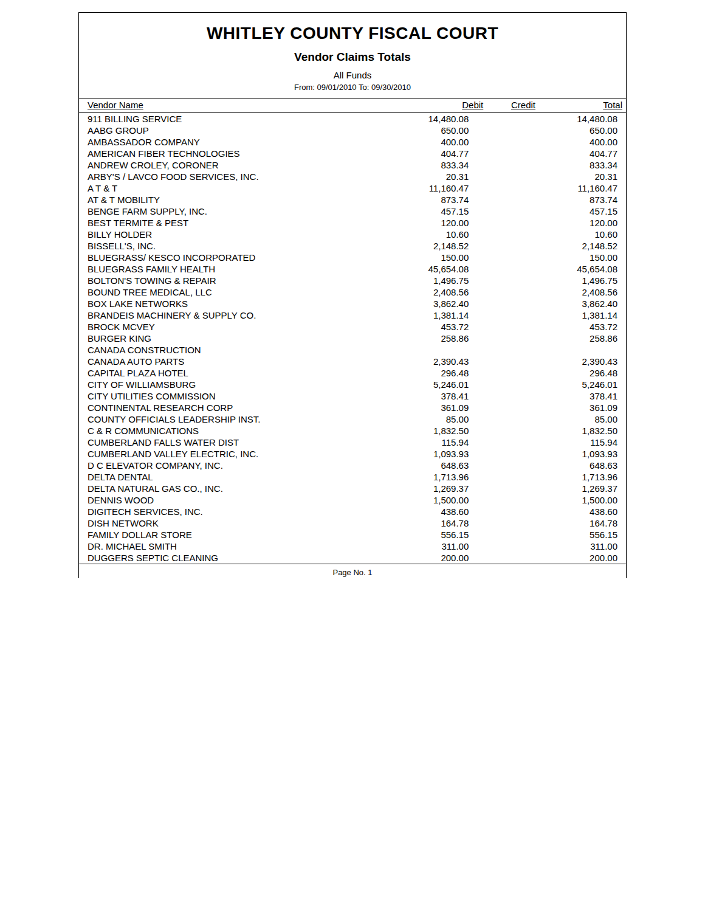WHITLEY COUNTY FISCAL COURT
Vendor Claims Totals
All Funds
From: 09/01/2010 To: 09/30/2010
| Vendor Name | Debit | Credit | Total |
| --- | --- | --- | --- |
| 911 BILLING SERVICE | 14,480.08 | | 14,480.08 |
| AABG GROUP | 650.00 | | 650.00 |
| AMBASSADOR COMPANY | 400.00 | | 400.00 |
| AMERICAN FIBER TECHNOLOGIES | 404.77 | | 404.77 |
| ANDREW CROLEY, CORONER | 833.34 | | 833.34 |
| ARBY'S / LAVCO FOOD SERVICES, INC. | 20.31 | | 20.31 |
| A T & T | 11,160.47 | | 11,160.47 |
| AT & T MOBILITY | 873.74 | | 873.74 |
| BENGE FARM SUPPLY, INC. | 457.15 | | 457.15 |
| BEST TERMITE & PEST | 120.00 | | 120.00 |
| BILLY HOLDER | 10.60 | | 10.60 |
| BISSELL'S, INC. | 2,148.52 | | 2,148.52 |
| BLUEGRASS/ KESCO INCORPORATED | 150.00 | | 150.00 |
| BLUEGRASS FAMILY HEALTH | 45,654.08 | | 45,654.08 |
| BOLTON'S TOWING & REPAIR | 1,496.75 | | 1,496.75 |
| BOUND TREE MEDICAL, LLC | 2,408.56 | | 2,408.56 |
| BOX LAKE NETWORKS | 3,862.40 | | 3,862.40 |
| BRANDEIS MACHINERY & SUPPLY CO. | 1,381.14 | | 1,381.14 |
| BROCK MCVEY | 453.72 | | 453.72 |
| BURGER KING | 258.86 | | 258.86 |
| CANADA CONSTRUCTION | | | |
| CANADA AUTO PARTS | 2,390.43 | | 2,390.43 |
| CAPITAL PLAZA HOTEL | 296.48 | | 296.48 |
| CITY OF WILLIAMSBURG | 5,246.01 | | 5,246.01 |
| CITY UTILITIES COMMISSION | 378.41 | | 378.41 |
| CONTINENTAL RESEARCH CORP | 361.09 | | 361.09 |
| COUNTY OFFICIALS LEADERSHIP INST. | 85.00 | | 85.00 |
| C & R COMMUNICATIONS | 1,832.50 | | 1,832.50 |
| CUMBERLAND FALLS WATER DIST | 115.94 | | 115.94 |
| CUMBERLAND VALLEY ELECTRIC, INC. | 1,093.93 | | 1,093.93 |
| D C ELEVATOR COMPANY, INC. | 648.63 | | 648.63 |
| DELTA DENTAL | 1,713.96 | | 1,713.96 |
| DELTA NATURAL GAS CO., INC. | 1,269.37 | | 1,269.37 |
| DENNIS WOOD | 1,500.00 | | 1,500.00 |
| DIGITECH SERVICES, INC. | 438.60 | | 438.60 |
| DISH NETWORK | 164.78 | | 164.78 |
| FAMILY DOLLAR STORE | 556.15 | | 556.15 |
| DR. MICHAEL SMITH | 311.00 | | 311.00 |
| DUGGERS SEPTIC CLEANING | 200.00 | | 200.00 |
Page No. 1